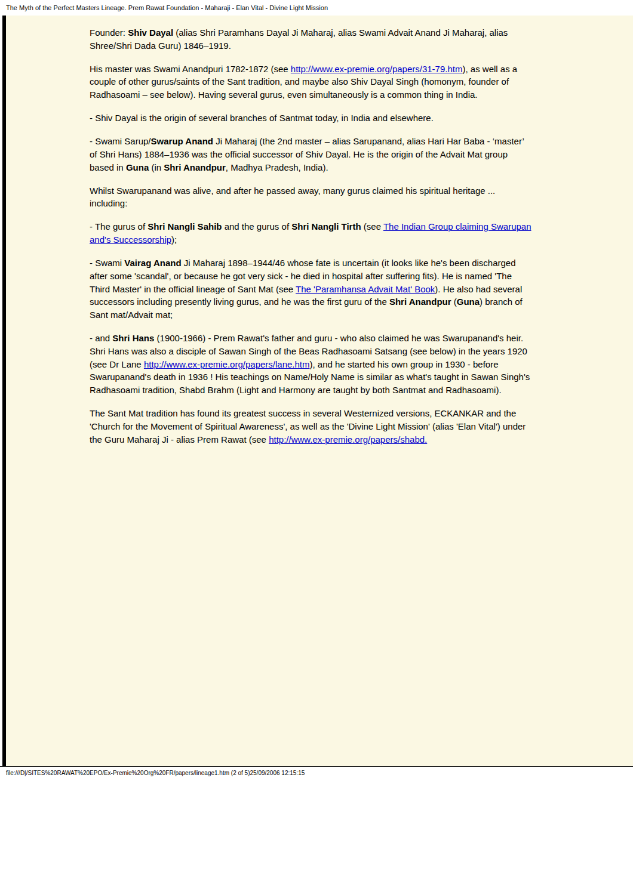The Myth of the Perfect Masters Lineage. Prem Rawat Foundation - Maharaji - Elan Vital - Divine Light Mission
Founder: Shiv Dayal (alias Shri Paramhans Dayal Ji Maharaj, alias Swami Advait Anand Ji Maharaj, alias Shree/Shri Dada Guru) 1846–1919.
His master was Swami Anandpuri 1782-1872 (see http://www.ex-premie.org/papers/31-79.htm), as well as a couple of other gurus/saints of the Sant tradition, and maybe also Shiv Dayal Singh (homonym, founder of Radhasoami – see below). Having several gurus, even simultaneously is a common thing in India.
- Shiv Dayal is the origin of several branches of Santmat today, in India and elsewhere.
- Swami Sarup/Swarup Anand Ji Maharaj (the 2nd master – alias Sarupanand, alias Hari Har Baba - ‘master’ of Shri Hans) 1884–1936 was the official successor of Shiv Dayal. He is the origin of the Advait Mat group based in Guna (in Shri Anandpur, Madhya Pradesh, India).
Whilst Swarupanand was alive, and after he passed away, many gurus claimed his spiritual heritage ... including:
- The gurus of Shri Nangli Sahib and the gurus of Shri Nangli Tirth (see The Indian Group claiming Swarupanand's Successorship);
- Swami Vairag Anand Ji Maharaj 1898–1944/46 whose fate is uncertain (it looks like he's been discharged after some 'scandal', or because he got very sick - he died in hospital after suffering fits). He is named 'The Third Master' in the official lineage of Sant Mat (see The 'Paramhansa Advait Mat' Book). He also had several successors including presently living gurus, and he was the first guru of the Shri Anandpur (Guna) branch of Sant mat/Advait mat;
- and Shri Hans (1900-1966) - Prem Rawat's father and guru - who also claimed he was Swarupanand's heir. Shri Hans was also a disciple of Sawan Singh of the Beas Radhasoami Satsang (see below) in the years 1920 (see Dr Lane http://www.ex-premie.org/papers/lane.htm), and he started his own group in 1930 - before Swarupanand's death in 1936 ! His teachings on Name/Holy Name is similar as what's taught in Sawan Singh's Radhasoami tradition, Shabd Brahm (Light and Harmony are taught by both Santmat and Radhasoami).
The Sant Mat tradition has found its greatest success in several Westernized versions, ECKANKAR and the 'Church for the Movement of Spiritual Awareness', as well as the 'Divine Light Mission' (alias 'Elan Vital') under the Guru Maharaj Ji - alias Prem Rawat (see http://www.ex-premie.org/papers/shabd.
file:///D|/SITES%20RAWAT%20EPO/Ex-Premie%20Org%20FR/papers/lineage1.htm (2 of 5)25/09/2006 12:15:15